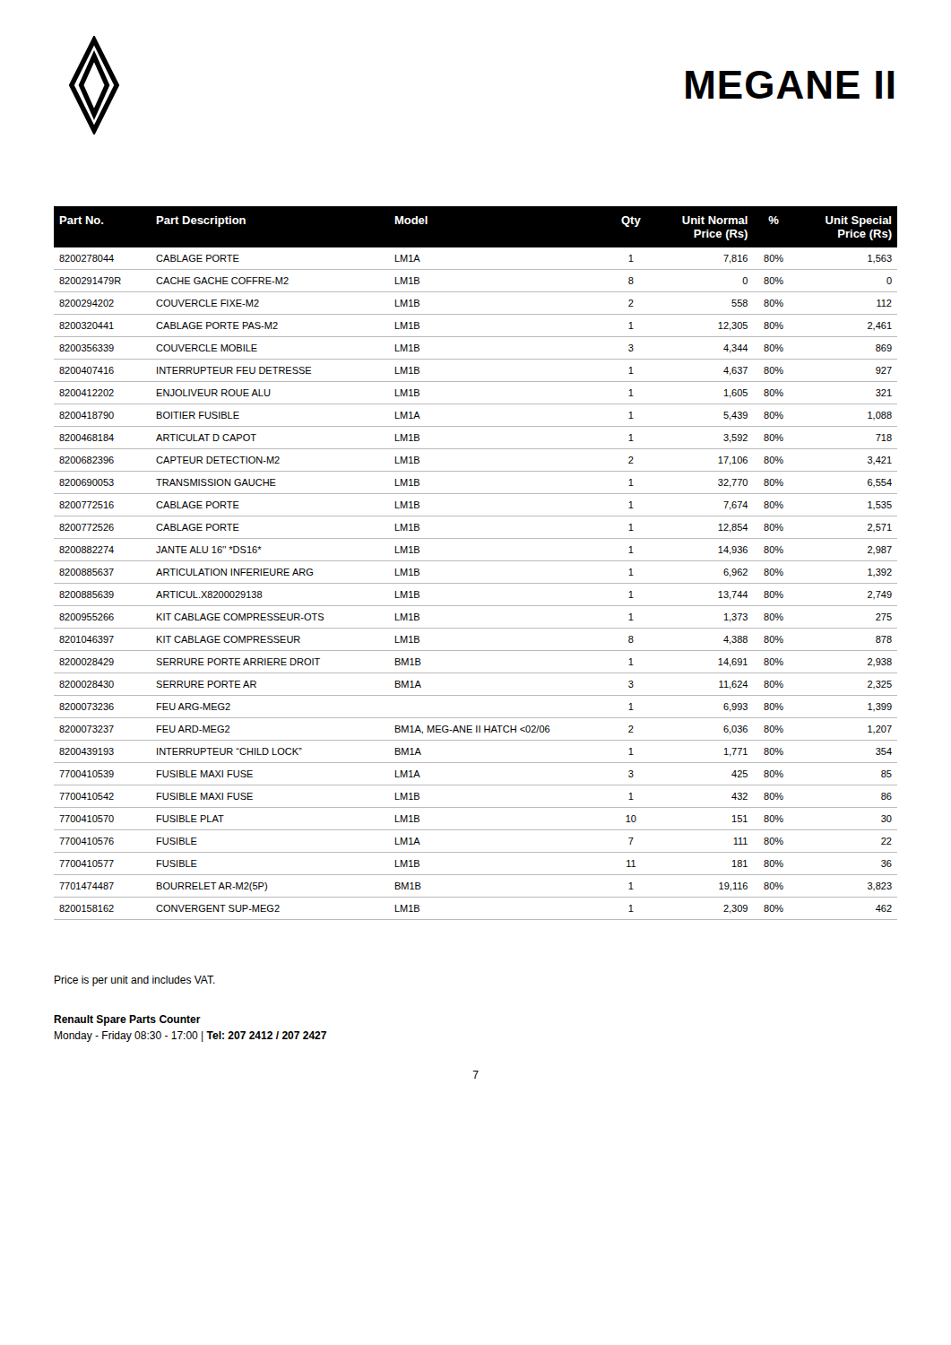MEGANE II
| Part No. | Part Description | Model | Qty | Unit Normal Price (Rs) | % | Unit Special Price (Rs) |
| --- | --- | --- | --- | --- | --- | --- |
| 8200278044 | CABLAGE PORTE | LM1A | 1 | 7,816 | 80% | 1,563 |
| 8200291479R | CACHE GACHE COFFRE-M2 | LM1B | 8 | 0 | 80% | 0 |
| 8200294202 | COUVERCLE FIXE-M2 | LM1B | 2 | 558 | 80% | 112 |
| 8200320441 | CABLAGE PORTE PAS-M2 | LM1B | 1 | 12,305 | 80% | 2,461 |
| 8200356339 | COUVERCLE MOBILE | LM1B | 3 | 4,344 | 80% | 869 |
| 8200407416 | INTERRUPTEUR FEU DETRESSE | LM1B | 1 | 4,637 | 80% | 927 |
| 8200412202 | ENJOLIVEUR ROUE ALU | LM1B | 1 | 1,605 | 80% | 321 |
| 8200418790 | BOITIER FUSIBLE | LM1A | 1 | 5,439 | 80% | 1,088 |
| 8200468184 | ARTICULAT D CAPOT | LM1B | 1 | 3,592 | 80% | 718 |
| 8200682396 | CAPTEUR DETECTION-M2 | LM1B | 2 | 17,106 | 80% | 3,421 |
| 8200690053 | TRANSMISSION GAUCHE | LM1B | 1 | 32,770 | 80% | 6,554 |
| 8200772516 | CABLAGE PORTE | LM1B | 1 | 7,674 | 80% | 1,535 |
| 8200772526 | CABLAGE PORTE | LM1B | 1 | 12,854 | 80% | 2,571 |
| 8200882274 | JANTE ALU 16'' *DS16* | LM1B | 1 | 14,936 | 80% | 2,987 |
| 8200885637 | ARTICULATION INFERIEURE ARG | LM1B | 1 | 6,962 | 80% | 1,392 |
| 8200885639 | ARTICUL.X8200029138 | LM1B | 1 | 13,744 | 80% | 2,749 |
| 8200955266 | KIT CABLAGE COMPRESSEUR-OTS | LM1B | 1 | 1,373 | 80% | 275 |
| 8201046397 | KIT CABLAGE COMPRESSEUR | LM1B | 8 | 4,388 | 80% | 878 |
| 8200028429 | SERRURE PORTE ARRIERE DROIT | BM1B | 1 | 14,691 | 80% | 2,938 |
| 8200028430 | SERRURE PORTE AR | BM1A | 3 | 11,624 | 80% | 2,325 |
| 8200073236 | FEU ARG-MEG2 | | 1 | 6,993 | 80% | 1,399 |
| 8200073237 | FEU ARD-MEG2 | BM1A, MEG-ANE II HATCH <02/06 | 2 | 6,036 | 80% | 1,207 |
| 8200439193 | INTERRUPTEUR “CHILD LOCK” | BM1A | 1 | 1,771 | 80% | 354 |
| 7700410539 | FUSIBLE MAXI FUSE | LM1A | 3 | 425 | 80% | 85 |
| 7700410542 | FUSIBLE MAXI FUSE | LM1B | 1 | 432 | 80% | 86 |
| 7700410570 | FUSIBLE PLAT | LM1B | 10 | 151 | 80% | 30 |
| 7700410576 | FUSIBLE | LM1A | 7 | 111 | 80% | 22 |
| 7700410577 | FUSIBLE | LM1B | 11 | 181 | 80% | 36 |
| 7701474487 | BOURRELET AR-M2(5P) | BM1B | 1 | 19,116 | 80% | 3,823 |
| 8200158162 | CONVERGENT SUP-MEG2 | LM1B | 1 | 2,309 | 80% | 462 |
Price is per unit and includes VAT.
Renault Spare Parts Counter
Monday - Friday 08:30 - 17:00 | Tel: 207 2412 / 207 2427
7